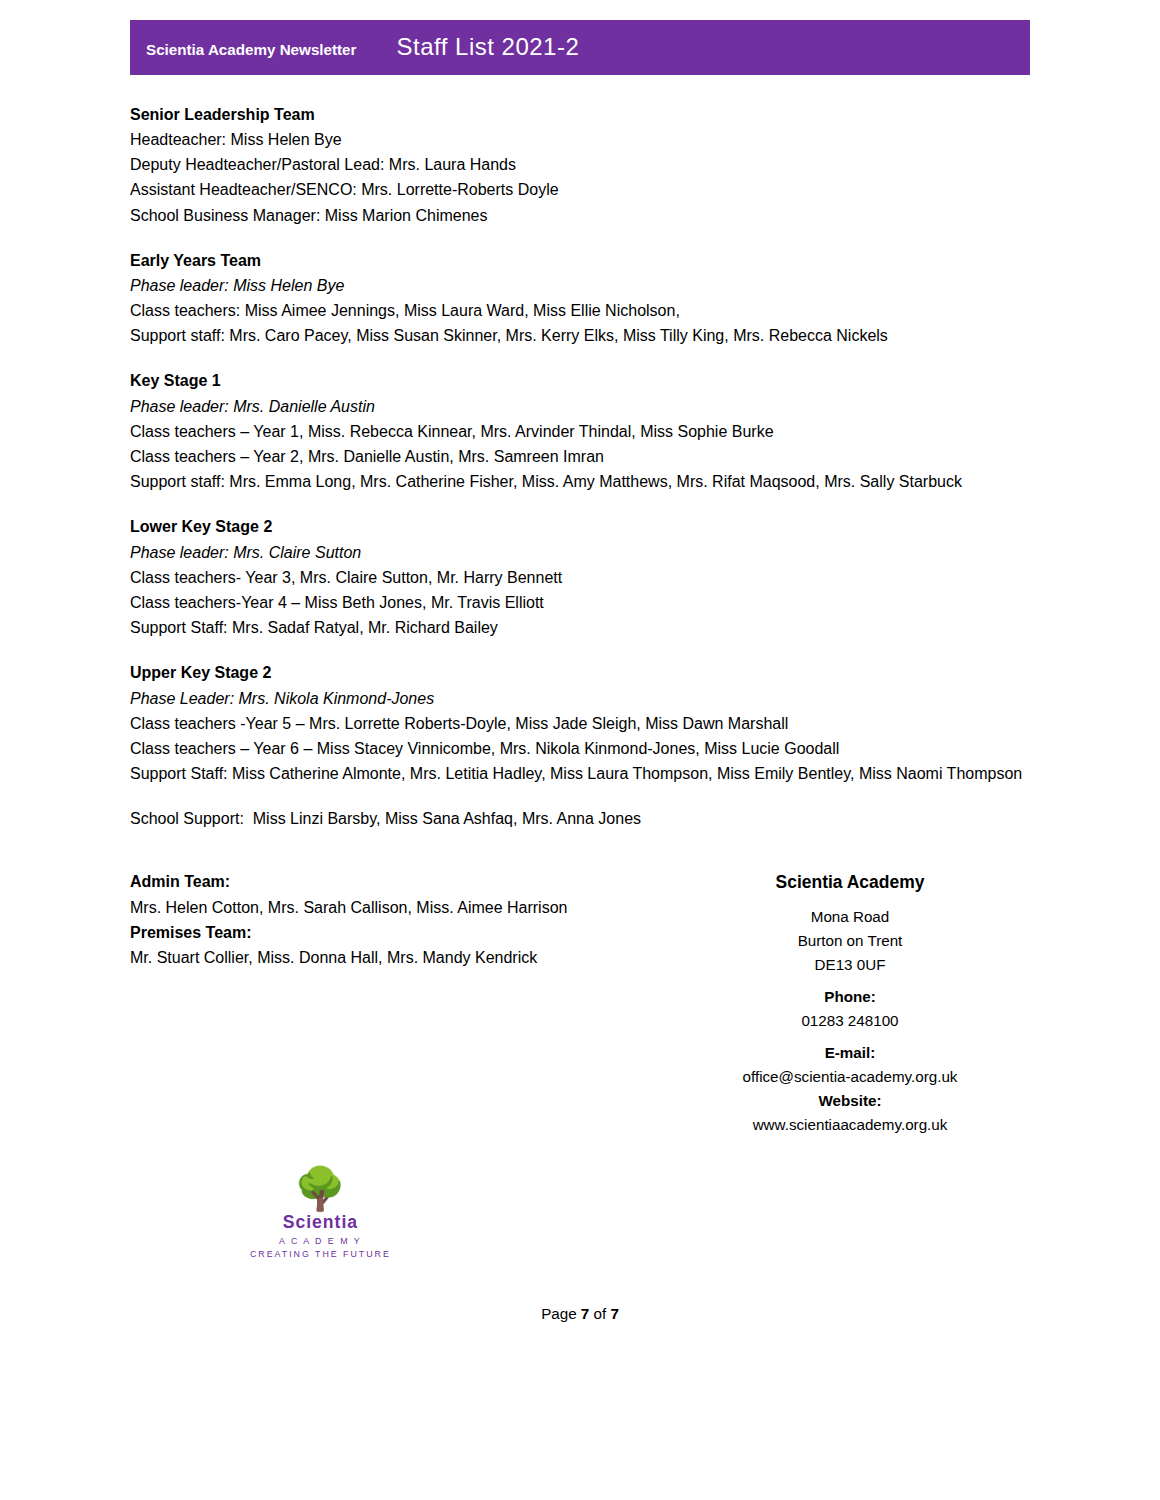Scientia Academy Newsletter
Staff List 2021-2
Senior Leadership Team
Headteacher: Miss Helen Bye
Deputy Headteacher/Pastoral Lead: Mrs. Laura Hands
Assistant Headteacher/SENCO: Mrs. Lorrette-Roberts Doyle
School Business Manager: Miss Marion Chimenes
Early Years Team
Phase leader: Miss Helen Bye
Class teachers: Miss Aimee Jennings, Miss Laura Ward, Miss Ellie Nicholson,
Support staff: Mrs. Caro Pacey, Miss Susan Skinner, Mrs. Kerry Elks, Miss Tilly King, Mrs. Rebecca Nickels
Key Stage 1
Phase leader: Mrs. Danielle Austin
Class teachers – Year 1, Miss. Rebecca Kinnear, Mrs. Arvinder Thindal, Miss Sophie Burke
Class teachers – Year 2, Mrs. Danielle Austin, Mrs. Samreen Imran
Support staff: Mrs. Emma Long, Mrs. Catherine Fisher, Miss. Amy Matthews, Mrs. Rifat Maqsood, Mrs. Sally Starbuck
Lower Key Stage 2
Phase leader: Mrs. Claire Sutton
Class teachers- Year 3, Mrs. Claire Sutton, Mr. Harry Bennett
Class teachers-Year 4 – Miss Beth Jones, Mr. Travis Elliott
Support Staff: Mrs. Sadaf Ratyal, Mr. Richard Bailey
Upper Key Stage 2
Phase Leader: Mrs. Nikola Kinmond-Jones
Class teachers -Year 5 – Mrs. Lorrette Roberts-Doyle, Miss Jade Sleigh, Miss Dawn Marshall
Class teachers – Year 6 – Miss Stacey Vinnicombe, Mrs. Nikola Kinmond-Jones, Miss Lucie Goodall
Support Staff: Miss Catherine Almonte, Mrs. Letitia Hadley, Miss Laura Thompson, Miss Emily Bentley, Miss Naomi Thompson
School Support: Miss Linzi Barsby, Miss Sana Ashfaq, Mrs. Anna Jones
Admin Team:
Mrs. Helen Cotton, Mrs. Sarah Callison, Miss. Aimee Harrison
Premises Team:
Mr. Stuart Collier, Miss. Donna Hall, Mrs. Mandy Kendrick
Scientia Academy
Mona Road
Burton on Trent
DE13 0UF
Phone:
01283 248100
E-mail:
office@scientia-academy.org.uk
Website:
www.scientiaacademy.org.uk
🌳
Scientia
A C A D E M Y
CREATING THE FUTURE
Page 7 of 7